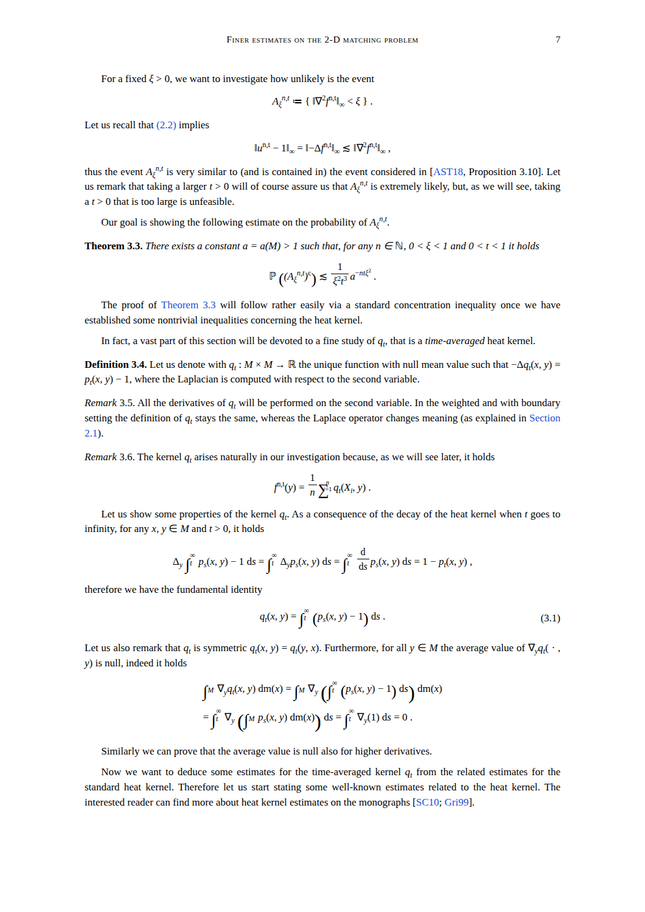Finer estimates on the 2-D matching problem 7
For a fixed ξ > 0, we want to investigate how unlikely is the event
Aξn,t ≔ { ‖∇2fn,t‖∞ < ξ } .
Let us recall that (2.2) implies
‖un,t − 1‖∞ = ‖−Δfn,t‖∞ ≲ ‖∇2fn,t‖∞ ,
thus the event Aξn,t is very similar to (and is contained in) the event considered in [AST18, Proposition 3.10]. Let us remark that taking a larger t > 0 will of course assure us that Aξn,t is extremely likely, but, as we will see, taking a t > 0 that is too large is unfeasible.
Our goal is showing the following estimate on the probability of Aξn,t.
Theorem 3.3. There exists a constant a = a(M) > 1 such that, for any n ∈ ℕ, 0 < ξ < 1 and 0 < t < 1 it holds
ℙ ((Aξn,t)c) ≲ 1 ξ2t3 a−nt ξ2 .
The proof of Theorem 3.3 will follow rather easily via a standard concentration inequality once we have established some nontrivial inequalities concerning the heat kernel.
In fact, a vast part of this section will be devoted to a fine study of qt, that is a time-averaged heat kernel.
Definition 3.4. Let us denote with qt : M × M → ℝ the unique function with null mean value such that −Δqt(x, y) = pt(x, y) − 1, where the Laplacian is computed with respect to the second variable.
Remark 3.5. All the derivatives of qt will be performed on the second variable. In the weighted and with boundary setting the definition of qt stays the same, whereas the Laplace operator changes meaning (as explained in Section 2.1).
Remark 3.6. The kernel qt arises naturally in our investigation because, as we will see later, it holds
fn,t(y) = 1 n∑ni=1 qt(Xi, y) .
Let us show some properties of the kernel qt. As a consequence of the decay of the heat kernel when t goes to infinity, for any x, y ∈ M and t > 0, it holds
Δy ∫∞t ps(x, y) − 1 ds = ∫∞t Δyps(x, y) ds = ∫∞t dds ps(x, y) ds = 1 − pt(x, y) ,
therefore we have the fundamental identity
qt(x, y) = ∫∞t (ps(x, y) − 1) ds .
(3.1)
Let us also remark that qt is symmetric qt(x, y) = qt(y, x). Furthermore, for all y ∈ M the average value of ∇yqt( · , y) is null, indeed it holds
∫ M ∇yqt(x, y) dm(x) = ∫ M ∇y (∫∞t (ps(x, y) − 1) ds) dm(x) = ∫∞t ∇y (∫ M ps(x, y) dm(x)) ds = ∫∞t ∇y(1) ds = 0 .
Similarly we can prove that the average value is null also for higher derivatives.
Now we want to deduce some estimates for the time-averaged kernel qt from the related estimates for the standard heat kernel. Therefore let us start stating some well-known estimates related to the heat kernel. The interested reader can find more about heat kernel estimates on the monographs [SC10; Gri99].